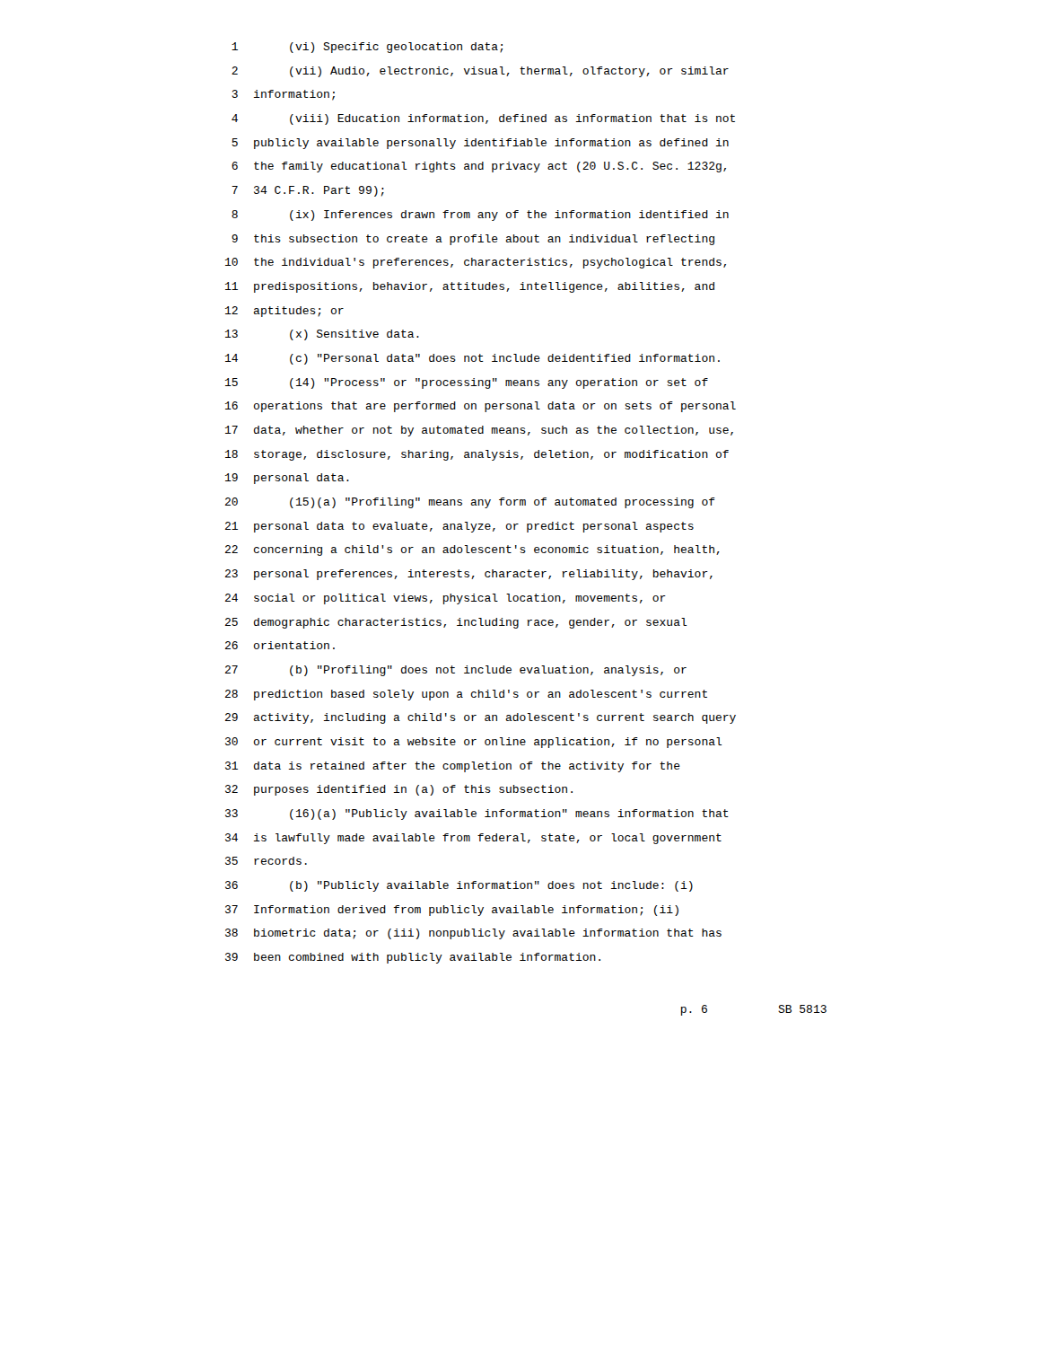| 1 | (vi) Specific geolocation data; |
| 2 | (vii) Audio, electronic, visual, thermal, olfactory, or similar |
| 3 | information; |
| 4 | (viii) Education information, defined as information that is not |
| 5 | publicly available personally identifiable information as defined in |
| 6 | the family educational rights and privacy act (20 U.S.C. Sec. 1232g, |
| 7 | 34 C.F.R. Part 99); |
| 8 | (ix) Inferences drawn from any of the information identified in |
| 9 | this subsection to create a profile about an individual reflecting |
| 10 | the individual's preferences, characteristics, psychological trends, |
| 11 | predispositions, behavior, attitudes, intelligence, abilities, and |
| 12 | aptitudes; or |
| 13 | (x) Sensitive data. |
| 14 | (c) "Personal data" does not include deidentified information. |
| 15 | (14) "Process" or "processing" means any operation or set of |
| 16 | operations that are performed on personal data or on sets of personal |
| 17 | data, whether or not by automated means, such as the collection, use, |
| 18 | storage, disclosure, sharing, analysis, deletion, or modification of |
| 19 | personal data. |
| 20 | (15)(a) "Profiling" means any form of automated processing of |
| 21 | personal data to evaluate, analyze, or predict personal aspects |
| 22 | concerning a child's or an adolescent's economic situation, health, |
| 23 | personal preferences, interests, character, reliability, behavior, |
| 24 | social or political views, physical location, movements, or |
| 25 | demographic characteristics, including race, gender, or sexual |
| 26 | orientation. |
| 27 | (b) "Profiling" does not include evaluation, analysis, or |
| 28 | prediction based solely upon a child's or an adolescent's current |
| 29 | activity, including a child's or an adolescent's current search query |
| 30 | or current visit to a website or online application, if no personal |
| 31 | data is retained after the completion of the activity for the |
| 32 | purposes identified in (a) of this subsection. |
| 33 | (16)(a) "Publicly available information" means information that |
| 34 | is lawfully made available from federal, state, or local government |
| 35 | records. |
| 36 | (b) "Publicly available information" does not include: (i) |
| 37 | Information derived from publicly available information; (ii) |
| 38 | biometric data; or (iii) nonpublicly available information that has |
| 39 | been combined with publicly available information. |
p. 6 SB 5813